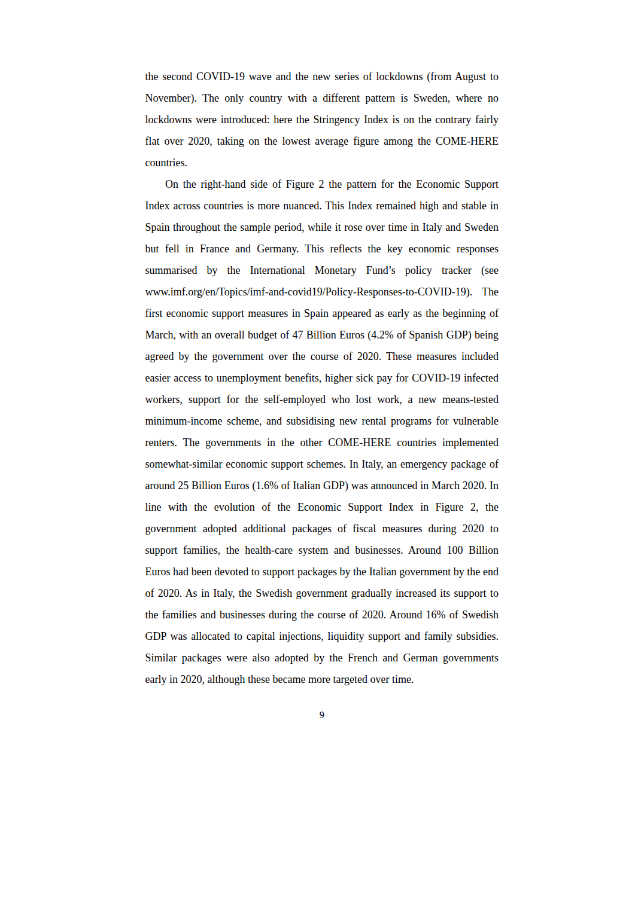the second COVID-19 wave and the new series of lockdowns (from August to November). The only country with a different pattern is Sweden, where no lockdowns were introduced: here the Stringency Index is on the contrary fairly flat over 2020, taking on the lowest average figure among the COME-HERE countries.
On the right-hand side of Figure 2 the pattern for the Economic Support Index across countries is more nuanced. This Index remained high and stable in Spain throughout the sample period, while it rose over time in Italy and Sweden but fell in France and Germany. This reflects the key economic responses summarised by the International Monetary Fund’s policy tracker (see www.imf.org/en/Topics/imf-and-covid19/Policy-Responses-to-COVID-19). The first economic support measures in Spain appeared as early as the beginning of March, with an overall budget of 47 Billion Euros (4.2% of Spanish GDP) being agreed by the government over the course of 2020. These measures included easier access to unemployment benefits, higher sick pay for COVID-19 infected workers, support for the self-employed who lost work, a new means-tested minimum-income scheme, and subsidising new rental programs for vulnerable renters. The governments in the other COME-HERE countries implemented somewhat-similar economic support schemes. In Italy, an emergency package of around 25 Billion Euros (1.6% of Italian GDP) was announced in March 2020. In line with the evolution of the Economic Support Index in Figure 2, the government adopted additional packages of fiscal measures during 2020 to support families, the health-care system and businesses. Around 100 Billion Euros had been devoted to support packages by the Italian government by the end of 2020. As in Italy, the Swedish government gradually increased its support to the families and businesses during the course of 2020. Around 16% of Swedish GDP was allocated to capital injections, liquidity support and family subsidies. Similar packages were also adopted by the French and German governments early in 2020, although these became more targeted over time.
9